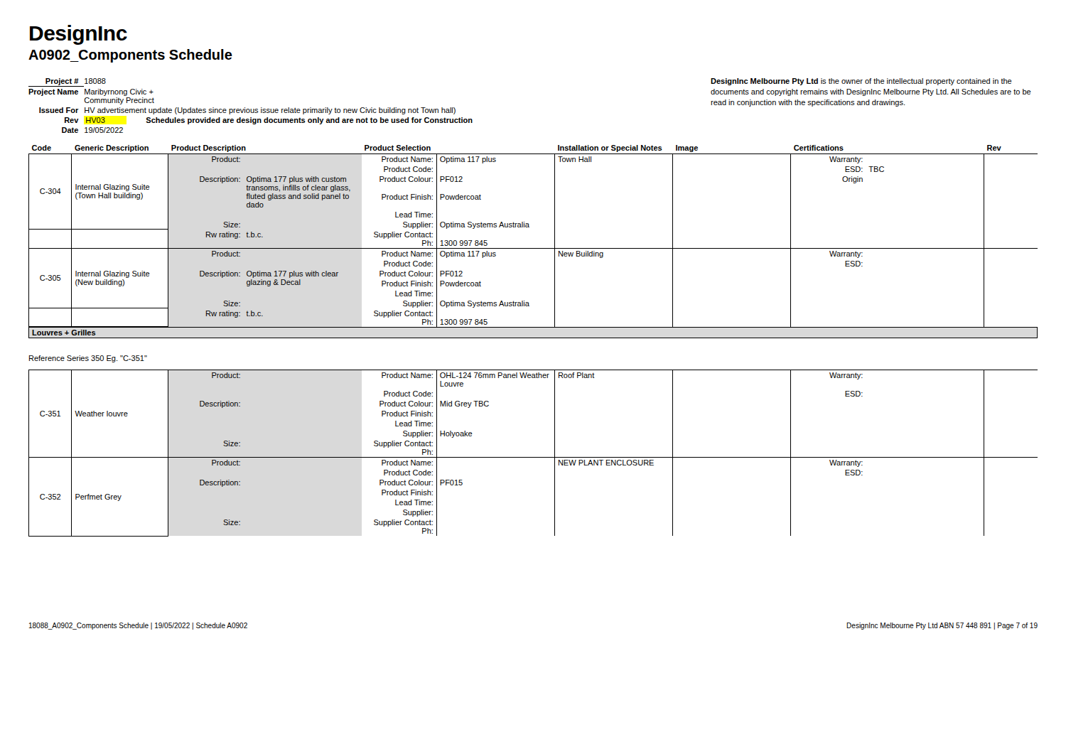DesignInc
A0902_Components Schedule
| Project # | 18088 |
| Project Name | Maribyrnong Civic + Community Precinct |
| Issued For | HV advertisement update (Updates since previous issue relate primarily to new Civic building not Town hall) |
| Rev | HV03 Schedules provided are design documents only and are not to be used for Construction |
| Date | 19/05/2022 |
DesignInc Melbourne Pty Ltd is the owner of the intellectual property contained in the documents and copyright remains with DesignInc Melbourne Pty Ltd. All Schedules are to be read in conjunction with the specifications and drawings.
| Code | Generic Description | Product Description | Product Selection | Installation or Special Notes | Image | Certifications | Rev |
| --- | --- | --- | --- | --- | --- | --- | --- |
| C-304 | Internal Glazing Suite (Town Hall building) | Product: | | Product Name: | Optima 117 plus | Town Hall | | Warranty: | | |
| | | Product Code: | | ESD: | TBC |
| Description: | Optima 177 plus with custom transoms, infills of clear glass, fluted glass and solid panel to dado | Product Colour: | PF012 | Origin | |
| | Product Finish: | Powdercoat | | |
| | | Lead Time: | | | |
| Size: | | Supplier: | Optima Systems Australia | | |
| | | Rw rating: | t.b.c. | Supplier Contact: Ph: | 1300 997 845 | | | | | |
| C-305 | Internal Glazing Suite (New building) | Product: | | Product Name: | Optima 117 plus | New Building | | Warranty: | | |
| | | Product Code: | | ESD: | |
| Description: | Optima 177 plus with clear glazing & Decal | Product Colour: | PF012 | | |
| | Product Finish: | Powdercoat | | |
| | | Lead Time: | | | |
| Size: | | Supplier: | Optima Systems Australia | | |
| | | Rw rating: | t.b.c. | Supplier Contact: Ph: | 1300 997 845 | | | | | |
Louvres + Grilles
Reference Series 350 Eg. "C-351"
| C-351 | Weather louvre | Product: | | Product Name: | OHL-124 76mm Panel Weather Louvre | Roof Plant | | Warranty: | | |
| | | Product Code: | | ESD: | |
| Description: | | Product Colour: | Mid Grey TBC | | |
| | | Product Finish: | | | |
| | | Lead Time: | | | |
| | | Supplier: | Holyoake | | |
| Size: | | Supplier Contact: Ph: | | | |
| C-352 | Perfmet Grey | Product: | | Product Name: | | NEW PLANT ENCLOSURE | | Warranty: | | |
| | | Product Code: | | ESD: | |
| Description: | | Product Colour: | PF015 | | |
| | | Product Finish: | | | |
| | | Lead Time: | | | |
| | | Supplier: | | | |
| Size: | | Supplier Contact: Ph: | | | |
18088_A0902_Components Schedule | 19/05/2022 | Schedule A0902
DesignInc Melbourne Pty Ltd ABN 57 448 891 | Page 7 of 19